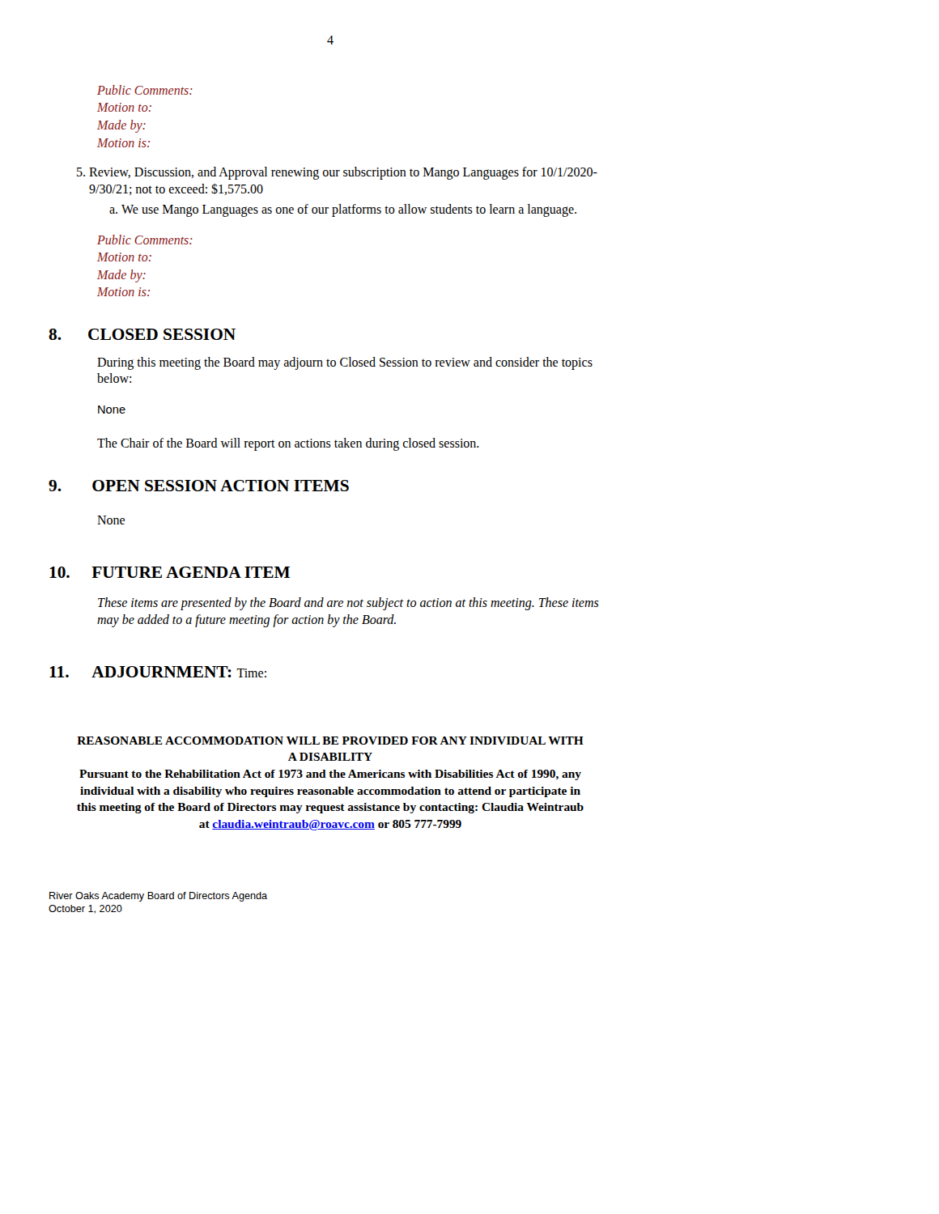4
Public Comments:
Motion to:
Made by:
Motion is:
Review, Discussion, and Approval renewing our subscription to Mango Languages for 10/1/2020-9/30/21; not to exceed: $1,575.00
We use Mango Languages as one of our platforms to allow students to learn a language.
Public Comments:
Motion to:
Made by:
Motion is:
8. CLOSED SESSION
During this meeting the Board may adjourn to Closed Session to review and consider the topics below:
None
The Chair of the Board will report on actions taken during closed session.
9. OPEN SESSION ACTION ITEMS
None
10. FUTURE AGENDA ITEM
These items are presented by the Board and are not subject to action at this meeting. These items may be added to a future meeting for action by the Board.
11. ADJOURNMENT: Time:
REASONABLE ACCOMMODATION WILL BE PROVIDED FOR ANY INDIVIDUAL WITH A DISABILITY
Pursuant to the Rehabilitation Act of 1973 and the Americans with Disabilities Act of 1990, any individual with a disability who requires reasonable accommodation to attend or participate in this meeting of the Board of Directors may request assistance by contacting: Claudia Weintraub at claudia.weintraub@roavc.com or 805 777-7999
River Oaks Academy Board of Directors Agenda
October 1, 2020